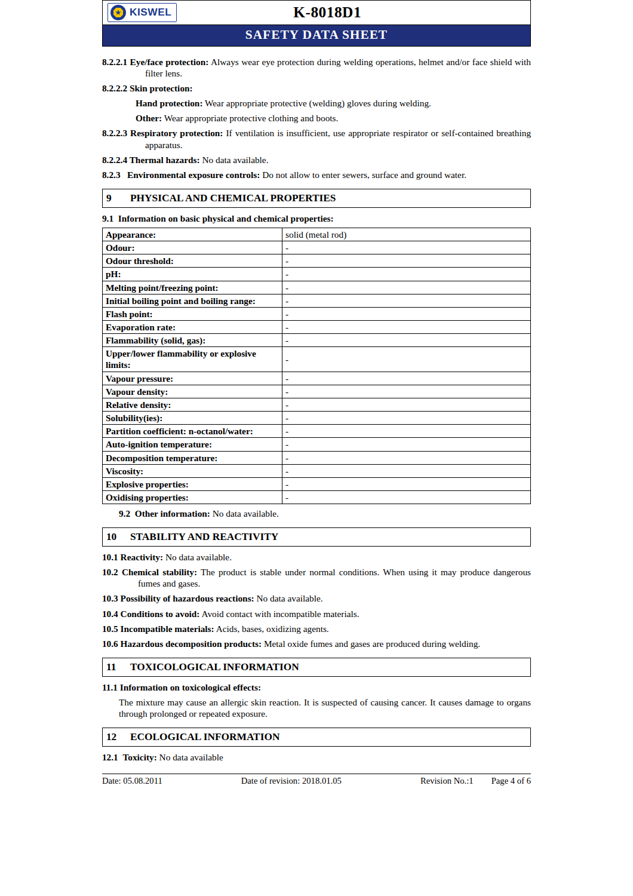KISWEL
K-8018D1
SAFETY DATA SHEET
8.2.2.1 Eye/face protection: Always wear eye protection during welding operations, helmet and/or face shield with filter lens.
8.2.2.2 Skin protection:
Hand protection: Wear appropriate protective (welding) gloves during welding.
Other: Wear appropriate protective clothing and boots.
8.2.2.3 Respiratory protection: If ventilation is insufficient, use appropriate respirator or self-contained breathing apparatus.
8.2.2.4 Thermal hazards: No data available.
8.2.3 Environmental exposure controls: Do not allow to enter sewers, surface and ground water.
9 PHYSICAL AND CHEMICAL PROPERTIES
9.1 Information on basic physical and chemical properties:
| Appearance: | solid (metal rod) |
| Odour: | - |
| Odour threshold: | - |
| pH: | - |
| Melting point/freezing point: | - |
| Initial boiling point and boiling range: | - |
| Flash point: | - |
| Evaporation rate: | - |
| Flammability (solid, gas): | - |
| Upper/lower flammability or explosive limits: | - |
| Vapour pressure: | - |
| Vapour density: | - |
| Relative density: | - |
| Solubility(ies): | - |
| Partition coefficient: n-octanol/water: | - |
| Auto-ignition temperature: | - |
| Decomposition temperature: | - |
| Viscosity: | - |
| Explosive properties: | - |
| Oxidising properties: | - |
9.2 Other information: No data available.
10 STABILITY AND REACTIVITY
10.1 Reactivity: No data available.
10.2 Chemical stability: The product is stable under normal conditions. When using it may produce dangerous fumes and gases.
10.3 Possibility of hazardous reactions: No data available.
10.4 Conditions to avoid: Avoid contact with incompatible materials.
10.5 Incompatible materials: Acids, bases, oxidizing agents.
10.6 Hazardous decomposition products: Metal oxide fumes and gases are produced during welding.
11 TOXICOLOGICAL INFORMATION
11.1 Information on toxicological effects:
The mixture may cause an allergic skin reaction. It is suspected of causing cancer. It causes damage to organs through prolonged or repeated exposure.
12 ECOLOGICAL INFORMATION
12.1 Toxicity: No data available
Date: 05.08.2011 Date of revision: 2018.01.05 Revision No.:1 Page 4 of 6